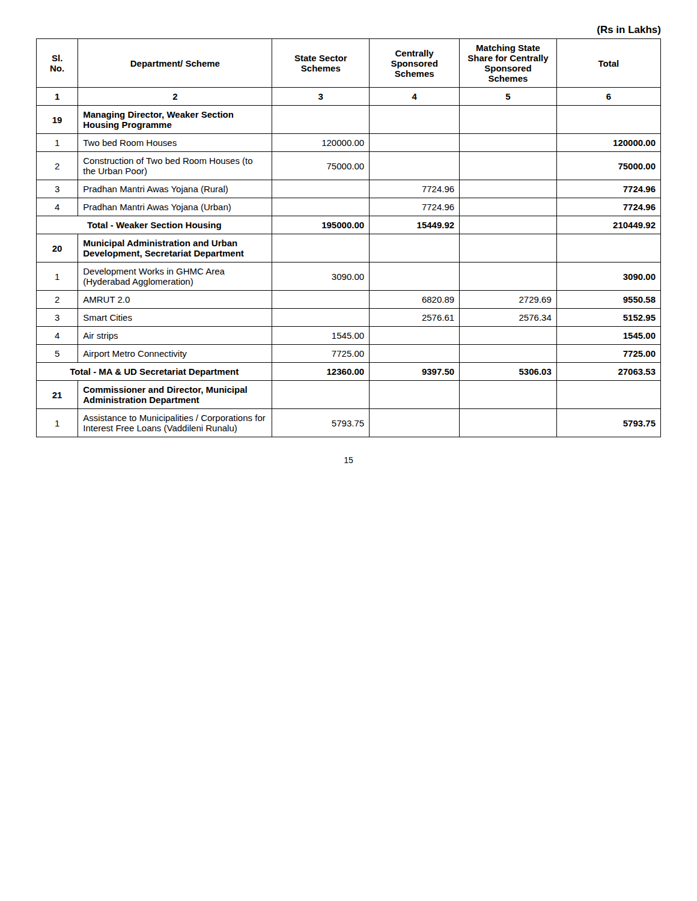(Rs in Lakhs)
| Sl. No. | Department/ Scheme | State Sector Schemes | Centrally Sponsored Schemes | Matching State Share for Centrally Sponsored Schemes | Total |
| --- | --- | --- | --- | --- | --- |
| 1 | 2 | 3 | 4 | 5 | 6 |
| 19 | Managing Director, Weaker Section Housing Programme | | | | |
| 1 | Two bed Room Houses | 120000.00 | | | 120000.00 |
| 2 | Construction of Two bed Room Houses (to the Urban Poor) | 75000.00 | | | 75000.00 |
| 3 | Pradhan Mantri Awas Yojana (Rural) | | 7724.96 | | 7724.96 |
| 4 | Pradhan Mantri Awas Yojana (Urban) | | 7724.96 | | 7724.96 |
| Total - Weaker Section Housing | 195000.00 | 15449.92 | | 210449.92 |
| 20 | Municipal Administration and Urban Development, Secretariat Department | | | | |
| 1 | Development Works in GHMC Area (Hyderabad Agglomeration) | 3090.00 | | | 3090.00 |
| 2 | AMRUT 2.0 | | 6820.89 | 2729.69 | 9550.58 |
| 3 | Smart Cities | | 2576.61 | 2576.34 | 5152.95 |
| 4 | Air strips | 1545.00 | | | 1545.00 |
| 5 | Airport Metro Connectivity | 7725.00 | | | 7725.00 |
| Total - MA & UD Secretariat Department | 12360.00 | 9397.50 | 5306.03 | 27063.53 |
| 21 | Commissioner and Director, Municipal Administration Department | | | | |
| 1 | Assistance to Municipalities / Corporations for Interest Free Loans (Vaddileni Runalu) | 5793.75 | | | 5793.75 |
15